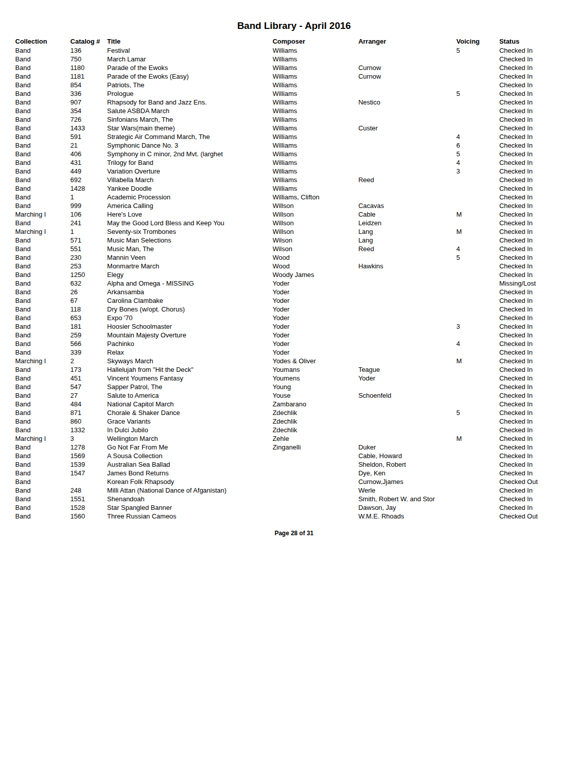Band Library - April 2016
| Collection | Catalog # | Title | Composer | Arranger | Voicing | Status |
| --- | --- | --- | --- | --- | --- | --- |
| Band | 136 | Festival | Williams | | 5 | Checked In |
| Band | 750 | March Lamar | Williams | | | Checked In |
| Band | 1180 | Parade of the Ewoks | Williams | Curnow | | Checked In |
| Band | 1181 | Parade of the Ewoks (Easy) | Williams | Curnow | | Checked In |
| Band | 854 | Patriots, The | Williams | | | Checked In |
| Band | 336 | Prologue | Williams | | 5 | Checked In |
| Band | 907 | Rhapsody for Band and Jazz Ens. | Williams | Nestico | | Checked In |
| Band | 354 | Salute ASBDA March | Williams | | | Checked In |
| Band | 726 | Sinfonians March, The | Williams | | | Checked In |
| Band | 1433 | Star Wars(main theme) | Williams | Custer | | Checked In |
| Band | 591 | Strategic Air Command March, The | Williams | | 4 | Checked In |
| Band | 21 | Symphonic Dance No. 3 | Williams | | 6 | Checked In |
| Band | 406 | Symphony in C minor, 2nd Mvt. (larghet | Williams | | 5 | Checked In |
| Band | 431 | Trilogy for Band | Williams | | 4 | Checked In |
| Band | 449 | Variation Overture | Williams | | 3 | Checked In |
| Band | 692 | Villabella March | Williams | Reed | | Checked In |
| Band | 1428 | Yankee Doodle | Williams | | | Checked In |
| Band | 1 | Academic Procession | Williams, Clifton | | | Checked In |
| Band | 999 | America Calling | Willson | Cacavas | | Checked In |
| Marching I | 106 | Here's Love | Willson | Cable | M | Checked In |
| Band | 241 | May the Good Lord Bless and Keep You | Willson | Leidzen | | Checked In |
| Marching I | 1 | Seventy-six Trombones | Willson | Lang | M | Checked In |
| Band | 571 | Music Man Selections | Wilson | Lang | | Checked In |
| Band | 551 | Music Man, The | Wilson | Reed | 4 | Checked In |
| Band | 230 | Mannin Veen | Wood | | 5 | Checked In |
| Band | 253 | Monmartre March | Wood | Hawkins | | Checked In |
| Band | 1250 | Elegy | Woody James | | | Checked In |
| Band | 632 | Alpha and Omega - MISSING | Yoder | | | Missing/Lost |
| Band | 26 | Arkansamba | Yoder | | | Checked In |
| Band | 67 | Carolina Clambake | Yoder | | | Checked In |
| Band | 118 | Dry Bones (w/opt. Chorus) | Yoder | | | Checked In |
| Band | 653 | Expo '70 | Yoder | | | Checked In |
| Band | 181 | Hoosier Schoolmaster | Yoder | | 3 | Checked In |
| Band | 259 | Mountain Majesty Overture | Yoder | | | Checked In |
| Band | 566 | Pachinko | Yoder | | 4 | Checked In |
| Band | 339 | Relax | Yoder | | | Checked In |
| Marching I | 2 | Skyways March | Yodes & Oliver | | M | Checked In |
| Band | 173 | Hallelujah from "Hit the Deck" | Youmans | Teague | | Checked In |
| Band | 451 | Vincent Youmens Fantasy | Youmens | Yoder | | Checked In |
| Band | 547 | Sapper Patrol, The | Young | | | Checked In |
| Band | 27 | Salute to America | Youse | Schoenfeld | | Checked In |
| Band | 484 | National Capitol March | Zambarano | | | Checked In |
| Band | 871 | Chorale & Shaker Dance | Zdechlik | | 5 | Checked In |
| Band | 860 | Grace Variants | Zdechlik | | | Checked In |
| Band | 1332 | In Dulci Jubilo | Zdechlik | | | Checked In |
| Marching I | 3 | Wellington March | Zehle | | M | Checked In |
| Band | 1278 | Go Not Far From Me | Zinganelli | Duker | | Checked In |
| Band | 1569 | A Sousa Collection | | Cable, Howard | | Checked In |
| Band | 1539 | Australian Sea Ballad | | Sheldon, Robert | | Checked In |
| Band | 1547 | James Bond Returns | | Dye, Ken | | Checked In |
| Band | | Korean Folk Rhapsody | | Curnow,Jjames | | Checked Out |
| Band | 248 | Milli Attan (National Dance of Afganistan) | | Werle | | Checked In |
| Band | 1551 | Shenandoah | | Smith, Robert W. and Stor | | Checked In |
| Band | 1528 | Star Spangled Banner | | Dawson, Jay | | Checked In |
| Band | 1560 | Three Russian Cameos | | W.M.E. Rhoads | | Checked Out |
Page 28 of 31